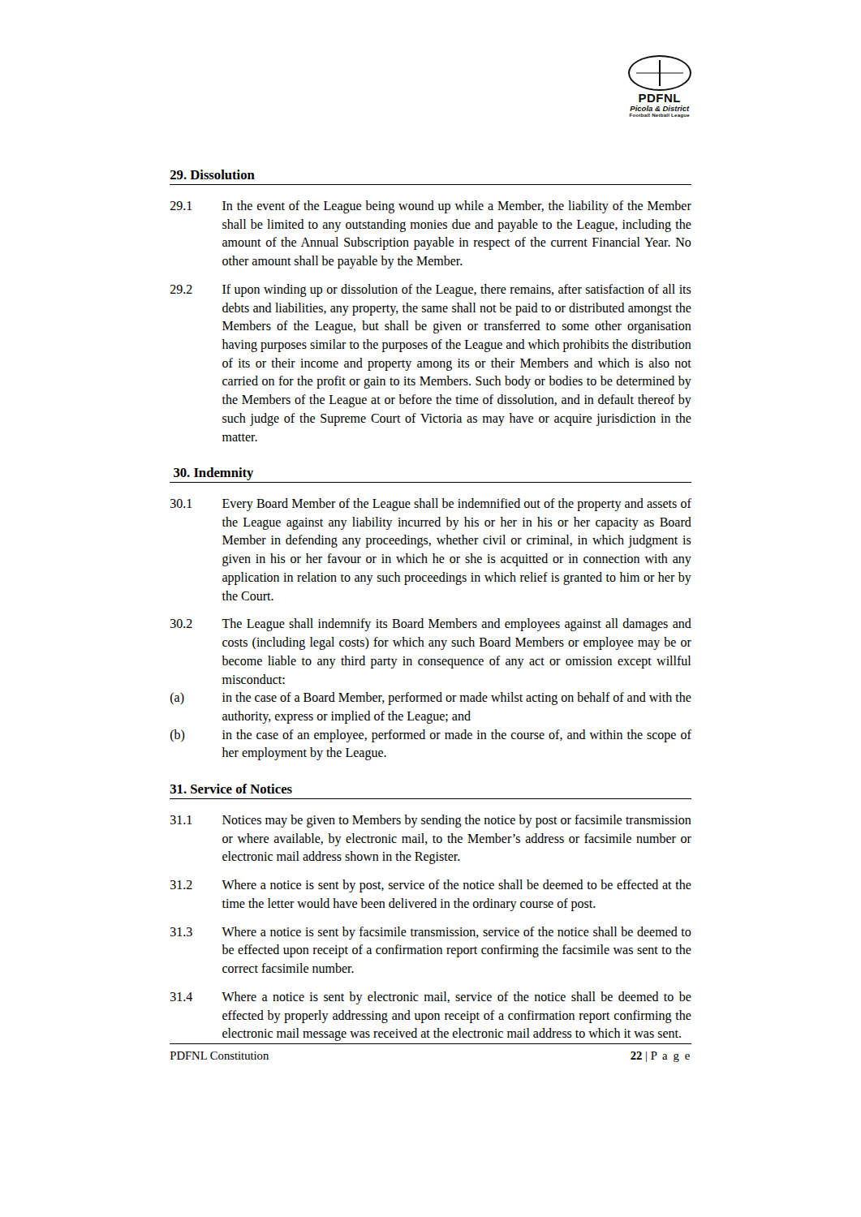PDFNL
Picola & District
Football Netball League
29. Dissolution
29.1
In the event of the League being wound up while a Member, the liability of the Member shall be limited to any outstanding monies due and payable to the League, including the amount of the Annual Subscription payable in respect of the current Financial Year. No other amount shall be payable by the Member.
29.2
If upon winding up or dissolution of the League, there remains, after satisfaction of all its debts and liabilities, any property, the same shall not be paid to or distributed amongst the Members of the League, but shall be given or transferred to some other organisation having purposes similar to the purposes of the League and which prohibits the distribution of its or their income and property among its or their Members and which is also not carried on for the profit or gain to its Members. Such body or bodies to be determined by the Members of the League at or before the time of dissolution, and in default thereof by such judge of the Supreme Court of Victoria as may have or acquire jurisdiction in the matter.
30. Indemnity
30.1
Every Board Member of the League shall be indemnified out of the property and assets of the League against any liability incurred by his or her in his or her capacity as Board Member in defending any proceedings, whether civil or criminal, in which judgment is given in his or her favour or in which he or she is acquitted or in connection with any application in relation to any such proceedings in which relief is granted to him or her by the Court.
30.2
The League shall indemnify its Board Members and employees against all damages and costs (including legal costs) for which any such Board Members or employee may be or become liable to any third party in consequence of any act or omission except willful misconduct:
(a)
in the case of a Board Member, performed or made whilst acting on behalf of and with the authority, express or implied of the League; and
(b)
in the case of an employee, performed or made in the course of, and within the scope of her employment by the League.
31. Service of Notices
31.1
Notices may be given to Members by sending the notice by post or facsimile transmission or where available, by electronic mail, to the Member’s address or facsimile number or electronic mail address shown in the Register.
31.2
Where a notice is sent by post, service of the notice shall be deemed to be effected at the time the letter would have been delivered in the ordinary course of post.
31.3
Where a notice is sent by facsimile transmission, service of the notice shall be deemed to be effected upon receipt of a confirmation report confirming the facsimile was sent to the correct facsimile number.
31.4
Where a notice is sent by electronic mail, service of the notice shall be deemed to be effected by properly addressing and upon receipt of a confirmation report confirming the electronic mail message was received at the electronic mail address to which it was sent.
PDFNL Constitution
22 | P a g e